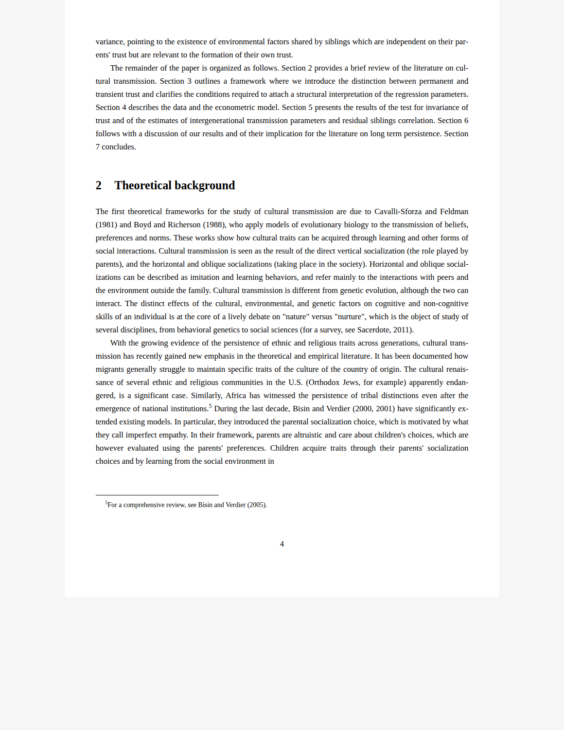variance, pointing to the existence of environmental factors shared by siblings which are independent on their parents' trust but are relevant to the formation of their own trust.
The remainder of the paper is organized as follows. Section 2 provides a brief review of the literature on cultural transmission. Section 3 outlines a framework where we introduce the distinction between permanent and transient trust and clarifies the conditions required to attach a structural interpretation of the regression parameters. Section 4 describes the data and the econometric model. Section 5 presents the results of the test for invariance of trust and of the estimates of intergenerational transmission parameters and residual siblings correlation. Section 6 follows with a discussion of our results and of their implication for the literature on long term persistence. Section 7 concludes.
2 Theoretical background
The first theoretical frameworks for the study of cultural transmission are due to Cavalli-Sforza and Feldman (1981) and Boyd and Richerson (1988), who apply models of evolutionary biology to the transmission of beliefs, preferences and norms. These works show how cultural traits can be acquired through learning and other forms of social interactions. Cultural transmission is seen as the result of the direct vertical socialization (the role played by parents), and the horizontal and oblique socializations (taking place in the society). Horizontal and oblique socializations can be described as imitation and learning behaviors, and refer mainly to the interactions with peers and the environment outside the family. Cultural transmission is different from genetic evolution, although the two can interact. The distinct effects of the cultural, environmental, and genetic factors on cognitive and non-cognitive skills of an individual is at the core of a lively debate on "nature" versus "nurture", which is the object of study of several disciplines, from behavioral genetics to social sciences (for a survey, see Sacerdote, 2011).
With the growing evidence of the persistence of ethnic and religious traits across generations, cultural transmission has recently gained new emphasis in the theoretical and empirical literature. It has been documented how migrants generally struggle to maintain specific traits of the culture of the country of origin. The cultural renaissance of several ethnic and religious communities in the U.S. (Orthodox Jews, for example) apparently endangered, is a significant case. Similarly, Africa has witnessed the persistence of tribal distinctions even after the emergence of national institutions.5 During the last decade, Bisin and Verdier (2000, 2001) have significantly extended existing models. In particular, they introduced the parental socialization choice, which is motivated by what they call imperfect empathy. In their framework, parents are altruistic and care about children's choices, which are however evaluated using the parents' preferences. Children acquire traits through their parents' socialization choices and by learning from the social environment in
5For a comprehensive review, see Bisin and Verdier (2005).
4